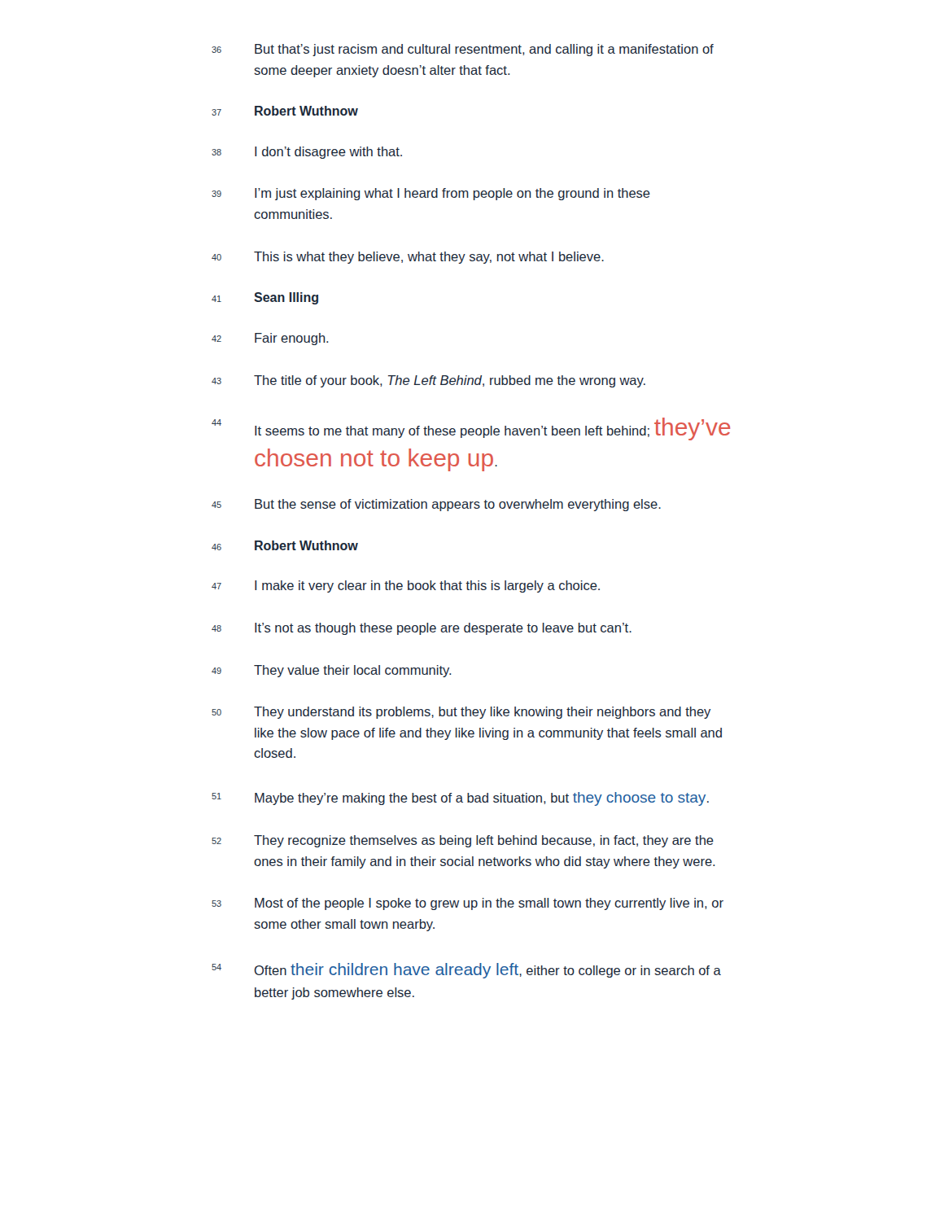36
But that’s just racism and cultural resentment, and calling it a manifestation of some deeper anxiety doesn’t alter that fact.
37
Robert Wuthnow
38
I don’t disagree with that.
39
I’m just explaining what I heard from people on the ground in these communities.
40
This is what they believe, what they say, not what I believe.
41
Sean Illing
42
Fair enough.
43
The title of your book, The Left Behind, rubbed me the wrong way.
44
It seems to me that many of these people haven’t been left behind; they’ve chosen not to keep up.
45
But the sense of victimization appears to overwhelm everything else.
46
Robert Wuthnow
47
I make it very clear in the book that this is largely a choice.
48
It’s not as though these people are desperate to leave but can’t.
49
They value their local community.
50
They understand its problems, but they like knowing their neighbors and they like the slow pace of life and they like living in a community that feels small and closed.
51
Maybe they’re making the best of a bad situation, but they choose to stay.
52
They recognize themselves as being left behind because, in fact, they are the ones in their family and in their social networks who did stay where they were.
53
Most of the people I spoke to grew up in the small town they currently live in, or some other small town nearby.
54
Often their children have already left, either to college or in search of a better job somewhere else.